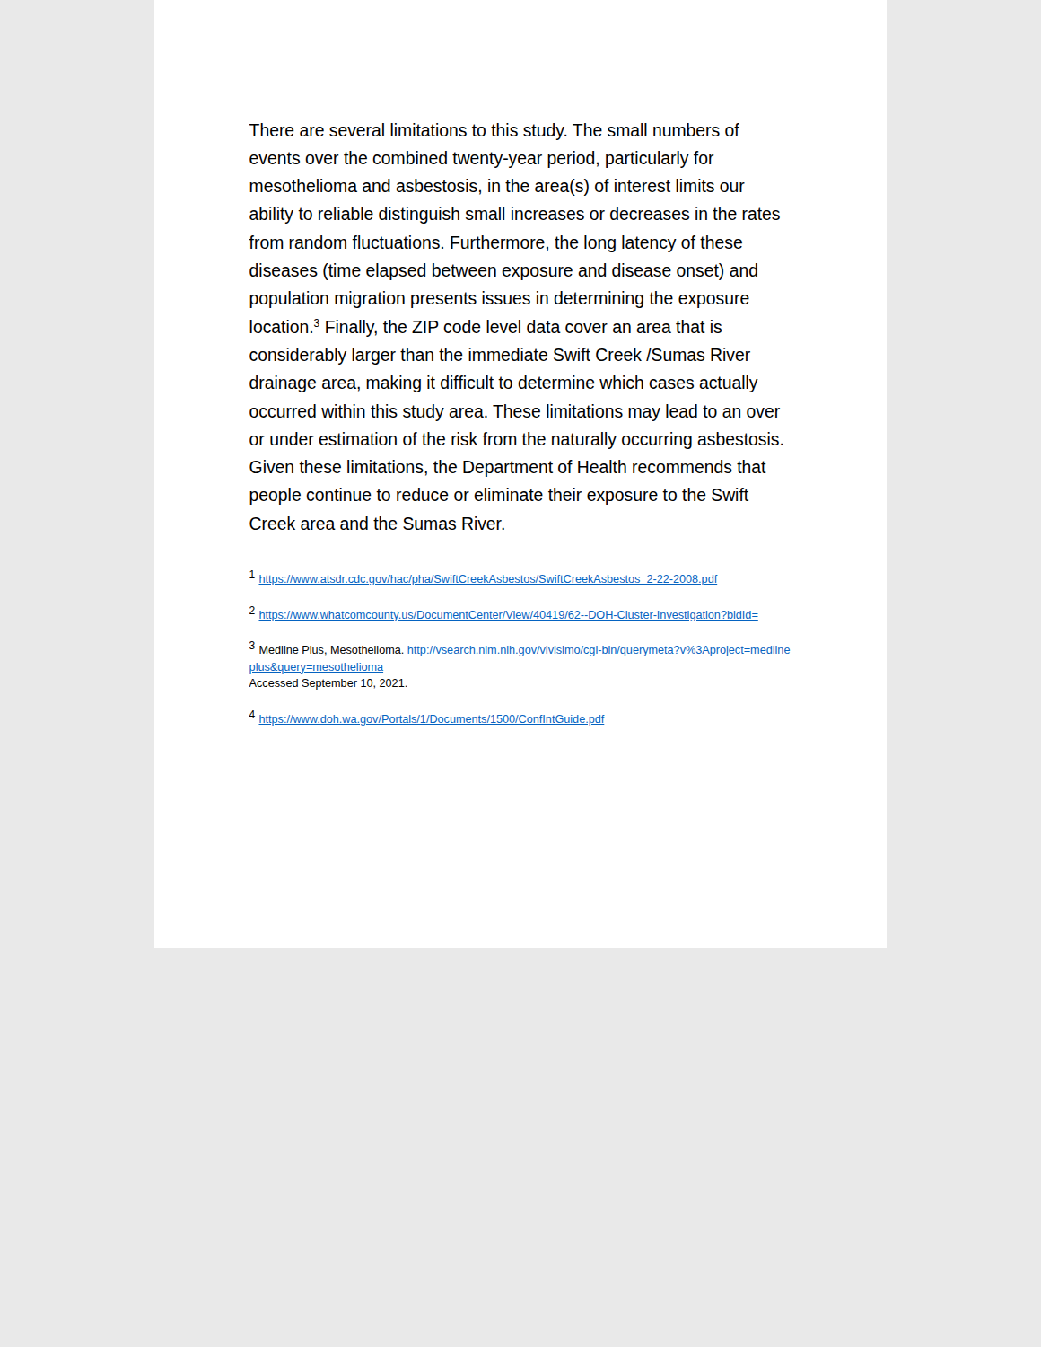There are several limitations to this study. The small numbers of events over the combined twenty-year period, particularly for mesothelioma and asbestosis, in the area(s) of interest limits our ability to reliable distinguish small increases or decreases in the rates from random fluctuations. Furthermore, the long latency of these diseases (time elapsed between exposure and disease onset) and population migration presents issues in determining the exposure location.3 Finally, the ZIP code level data cover an area that is considerably larger than the immediate Swift Creek /Sumas River drainage area, making it difficult to determine which cases actually occurred within this study area. These limitations may lead to an over or under estimation of the risk from the naturally occurring asbestosis. Given these limitations, the Department of Health recommends that people continue to reduce or eliminate their exposure to the Swift Creek area and the Sumas River.
1 https://www.atsdr.cdc.gov/hac/pha/SwiftCreekAsbestos/SwiftCreekAsbestos_2-22-2008.pdf
2 https://www.whatcomcounty.us/DocumentCenter/View/40419/62--DOH-Cluster-Investigation?bidId=
3 Medline Plus, Mesothelioma. http://vsearch.nlm.nih.gov/vivisimo/cgi-bin/querymeta?v%3Aproject=medlineplus&query=mesothelioma
Accessed September 10, 2021.
4 https://www.doh.wa.gov/Portals/1/Documents/1500/ConfIntGuide.pdf